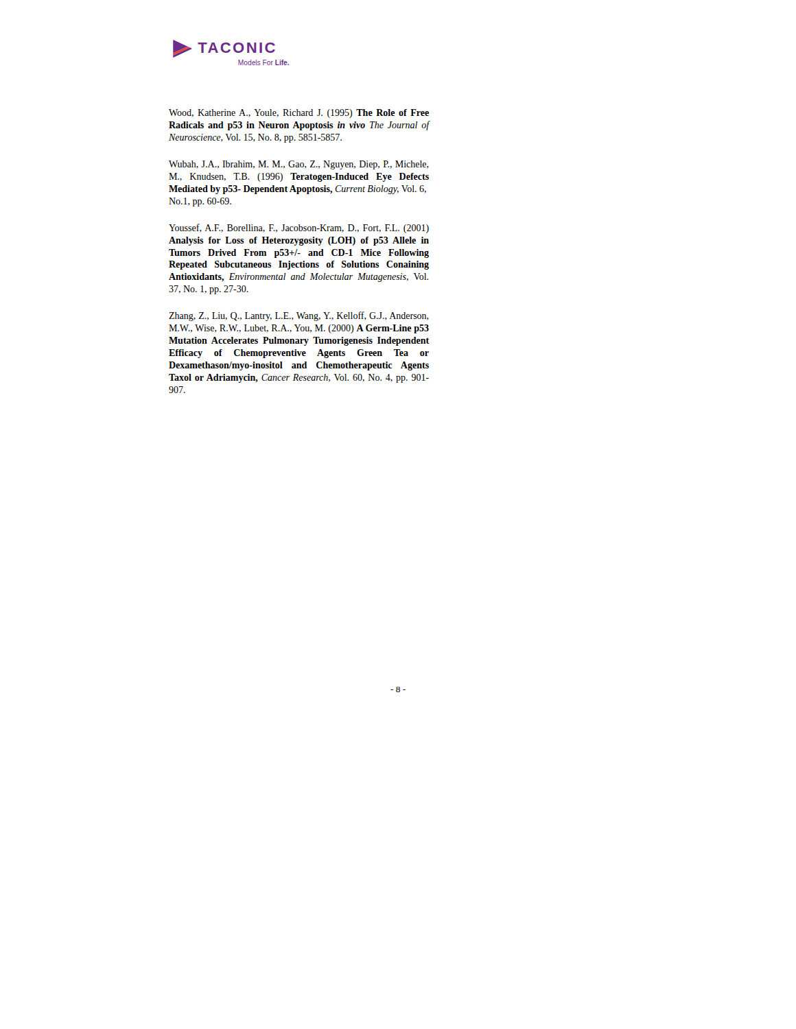TACONIC Models For Life.
Wood, Katherine A., Youle, Richard J. (1995) The Role of Free Radicals and p53 in Neuron Apoptosis in vivo The Journal of Neuroscience, Vol. 15, No. 8, pp. 5851-5857.
Wubah, J.A., Ibrahim, M. M., Gao, Z., Nguyen, Diep, P., Michele, M., Knudsen, T.B. (1996) Teratogen-Induced Eye Defects Mediated by p53- Dependent Apoptosis, Current Biology, Vol. 6, No.1, pp. 60-69.
Youssef, A.F., Borellina, F., Jacobson-Kram, D., Fort, F.L. (2001) Analysis for Loss of Heterozygosity (LOH) of p53 Allele in Tumors Drived From p53+/- and CD-1 Mice Following Repeated Subcutaneous Injections of Solutions Conaining Antioxidants, Environmental and Molectular Mutagenesis, Vol. 37, No. 1, pp. 27-30.
Zhang, Z., Liu, Q., Lantry, L.E., Wang, Y., Kelloff, G.J., Anderson, M.W., Wise, R.W., Lubet, R.A., You, M. (2000) A Germ-Line p53 Mutation Accelerates Pulmonary Tumorigenesis Independent Efficacy of Chemopreventive Agents Green Tea or Dexamethason/myo-inositol and Chemotherapeutic Agents Taxol or Adriamycin, Cancer Research, Vol. 60, No. 4, pp. 901-907.
- 8 -